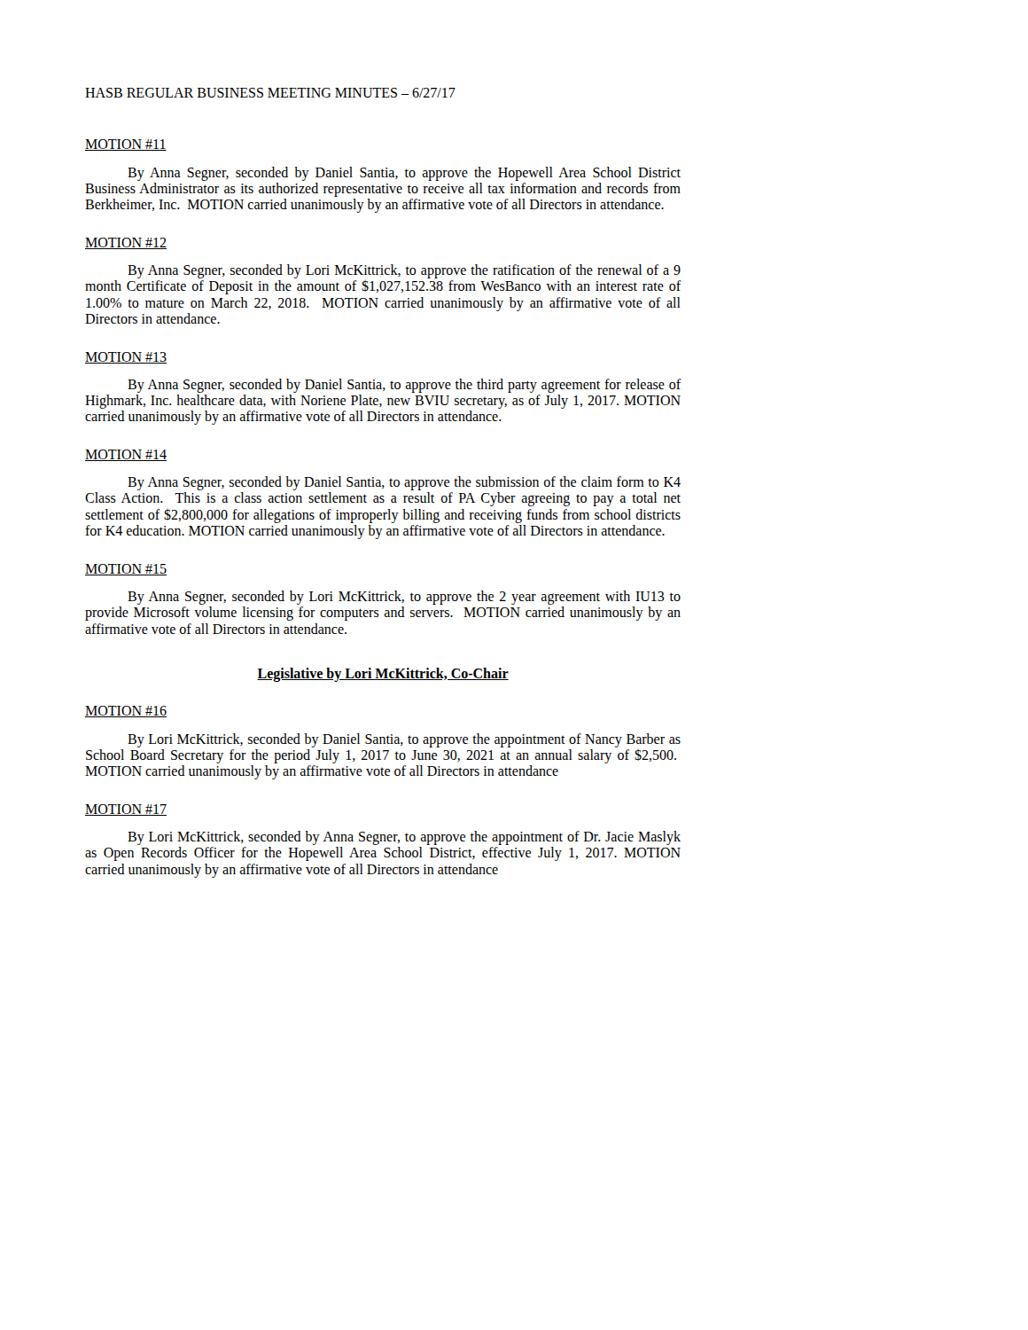HASB REGULAR BUSINESS MEETING MINUTES – 6/27/17
MOTION #11
By Anna Segner, seconded by Daniel Santia, to approve the Hopewell Area School District Business Administrator as its authorized representative to receive all tax information and records from Berkheimer, Inc. MOTION carried unanimously by an affirmative vote of all Directors in attendance.
MOTION #12
By Anna Segner, seconded by Lori McKittrick, to approve the ratification of the renewal of a 9 month Certificate of Deposit in the amount of $1,027,152.38 from WesBanco with an interest rate of 1.00% to mature on March 22, 2018. MOTION carried unanimously by an affirmative vote of all Directors in attendance.
MOTION #13
By Anna Segner, seconded by Daniel Santia, to approve the third party agreement for release of Highmark, Inc. healthcare data, with Noriene Plate, new BVIU secretary, as of July 1, 2017. MOTION carried unanimously by an affirmative vote of all Directors in attendance.
MOTION #14
By Anna Segner, seconded by Daniel Santia, to approve the submission of the claim form to K4 Class Action. This is a class action settlement as a result of PA Cyber agreeing to pay a total net settlement of $2,800,000 for allegations of improperly billing and receiving funds from school districts for K4 education. MOTION carried unanimously by an affirmative vote of all Directors in attendance.
MOTION #15
By Anna Segner, seconded by Lori McKittrick, to approve the 2 year agreement with IU13 to provide Microsoft volume licensing for computers and servers. MOTION carried unanimously by an affirmative vote of all Directors in attendance.
Legislative by Lori McKittrick, Co-Chair
MOTION #16
By Lori McKittrick, seconded by Daniel Santia, to approve the appointment of Nancy Barber as School Board Secretary for the period July 1, 2017 to June 30, 2021 at an annual salary of $2,500. MOTION carried unanimously by an affirmative vote of all Directors in attendance
MOTION #17
By Lori McKittrick, seconded by Anna Segner, to approve the appointment of Dr. Jacie Maslyk as Open Records Officer for the Hopewell Area School District, effective July 1, 2017. MOTION carried unanimously by an affirmative vote of all Directors in attendance